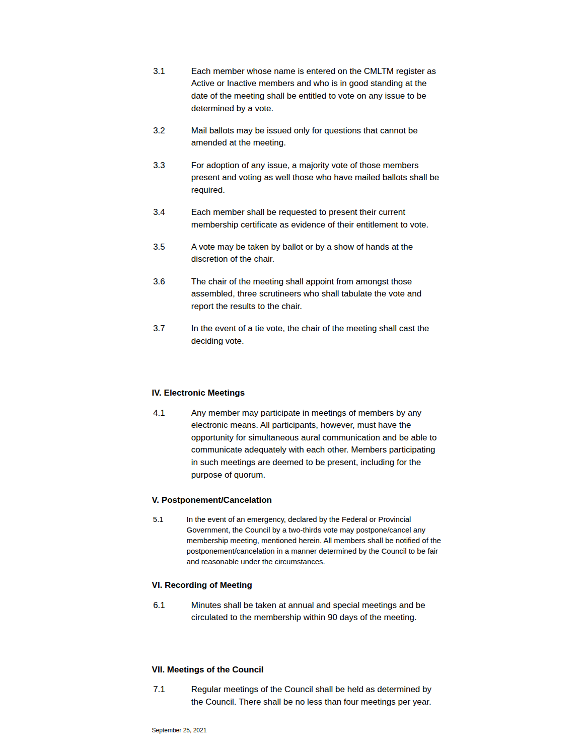3.1 Each member whose name is entered on the CMLTM register as Active or Inactive members and who is in good standing at the date of the meeting shall be entitled to vote on any issue to be determined by a vote.
3.2 Mail ballots may be issued only for questions that cannot be amended at the meeting.
3.3 For adoption of any issue, a majority vote of those members present and voting as well those who have mailed ballots shall be required.
3.4 Each member shall be requested to present their current membership certificate as evidence of their entitlement to vote.
3.5 A vote may be taken by ballot or by a show of hands at the discretion of the chair.
3.6 The chair of the meeting shall appoint from amongst those assembled, three scrutineers who shall tabulate the vote and report the results to the chair.
3.7 In the event of a tie vote, the chair of the meeting shall cast the deciding vote.
IV. Electronic Meetings
4.1 Any member may participate in meetings of members by any electronic means. All participants, however, must have the opportunity for simultaneous aural communication and be able to communicate adequately with each other. Members participating in such meetings are deemed to be present, including for the purpose of quorum.
V. Postponement/Cancelation
5.1 In the event of an emergency, declared by the Federal or Provincial Government, the Council by a two-thirds vote may postpone/cancel any membership meeting, mentioned herein. All members shall be notified of the postponement/cancelation in a manner determined by the Council to be fair and reasonable under the circumstances.
VI. Recording of Meeting
6.1 Minutes shall be taken at annual and special meetings and be circulated to the membership within 90 days of the meeting.
VII. Meetings of the Council
7.1 Regular meetings of the Council shall be held as determined by the Council. There shall be no less than four meetings per year.
September 25, 2021